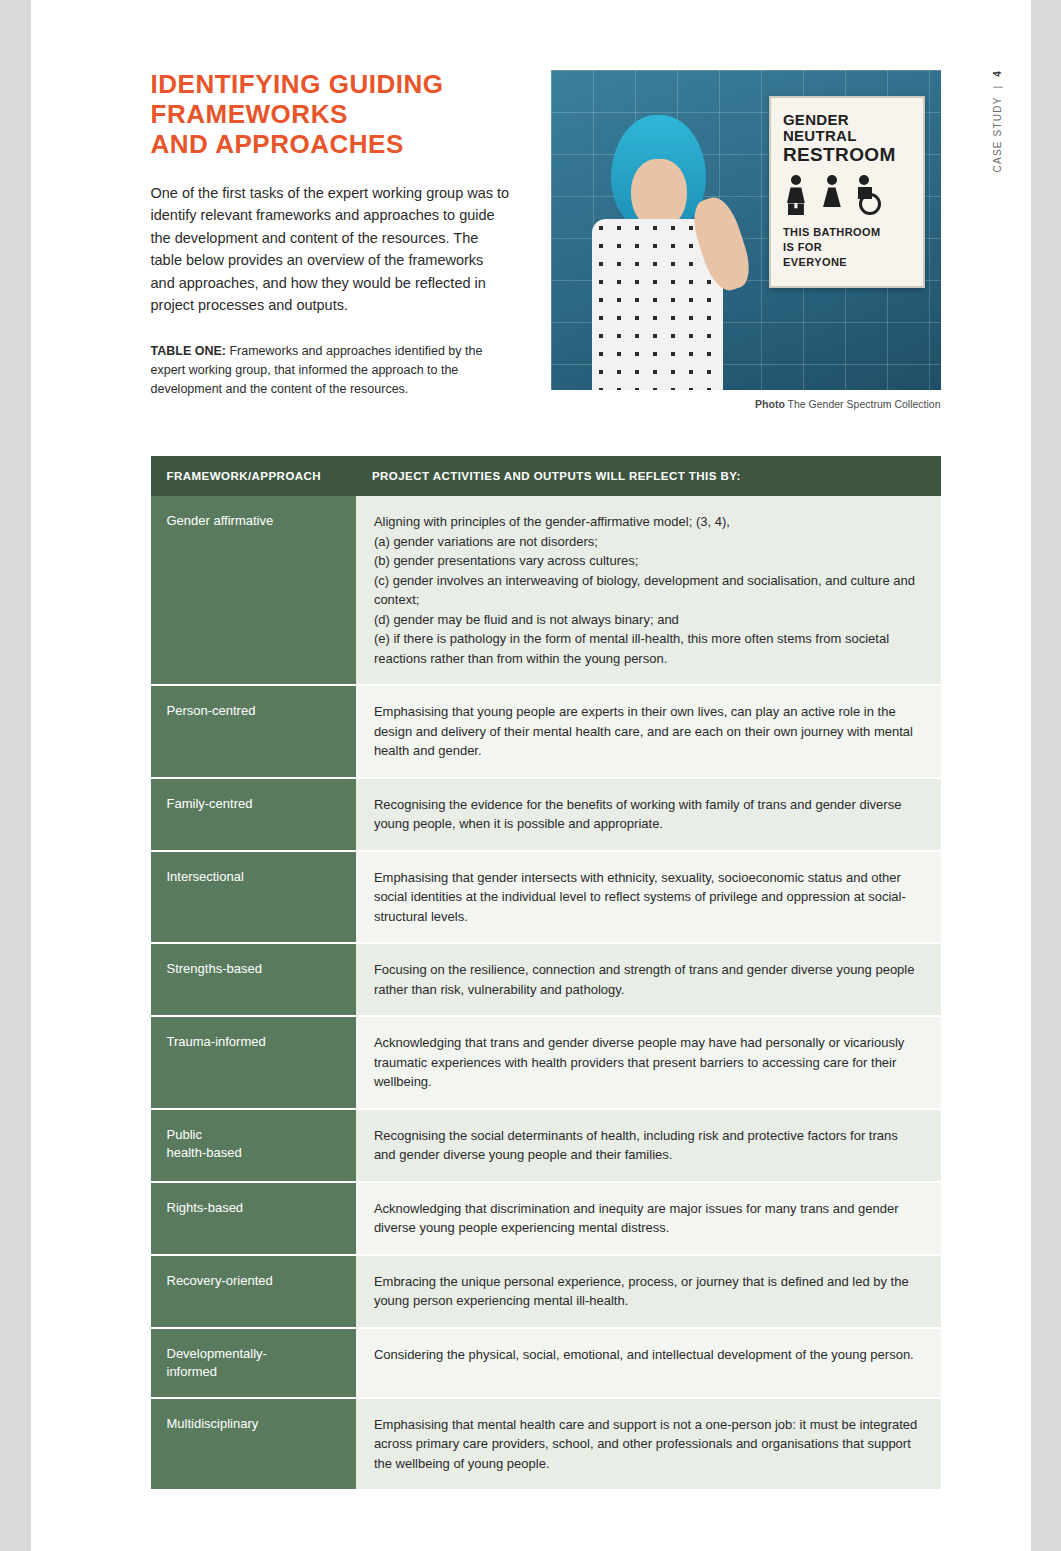CASE STUDY | 4
Identifying guiding
frameworks
and approaches
One of the first tasks of the expert working group was to identify relevant frameworks and approaches to guide the development and content of the resources. The table below provides an overview of the frameworks and approaches, and how they would be reflected in project processes and outputs.
TABLE ONE: Frameworks and approaches identified by the expert working group, that informed the approach to the development and the content of the resources.
Gender Neutral
Restroom
This bathroom
is for
everyone
Photo The Gender Spectrum Collection
| Framework/Approach | Project activities and outputs will reflect this by: |
| --- | --- |
| Gender affirmative | Aligning with principles of the gender-affirmative model; (3, 4), (a) gender variations are not disorders; (b) gender presentations vary across cultures; (c) gender involves an interweaving of biology, development and socialisation, and culture and context; (d) gender may be fluid and is not always binary; and (e) if there is pathology in the form of mental ill-health, this more often stems from societal reactions rather than from within the young person. |
| Person-centred | Emphasising that young people are experts in their own lives, can play an active role in the design and delivery of their mental health care, and are each on their own journey with mental health and gender. |
| Family-centred | Recognising the evidence for the benefits of working with family of trans and gender diverse young people, when it is possible and appropriate. |
| Intersectional | Emphasising that gender intersects with ethnicity, sexuality, socioeconomic status and other social identities at the individual level to reflect systems of privilege and oppression at social-structural levels. |
| Strengths-based | Focusing on the resilience, connection and strength of trans and gender diverse young people rather than risk, vulnerability and pathology. |
| Trauma-informed | Acknowledging that trans and gender diverse people may have had personally or vicariously traumatic experiences with health providers that present barriers to accessing care for their wellbeing. |
| Public health-based | Recognising the social determinants of health, including risk and protective factors for trans and gender diverse young people and their families. |
| Rights-based | Acknowledging that discrimination and inequity are major issues for many trans and gender diverse young people experiencing mental distress. |
| Recovery-oriented | Embracing the unique personal experience, process, or journey that is defined and led by the young person experiencing mental ill-health. |
| Developmentally- informed | Considering the physical, social, emotional, and intellectual development of the young person. |
| Multidisciplinary | Emphasising that mental health care and support is not a one-person job: it must be integrated across primary care providers, school, and other professionals and organisations that support the wellbeing of young people. |